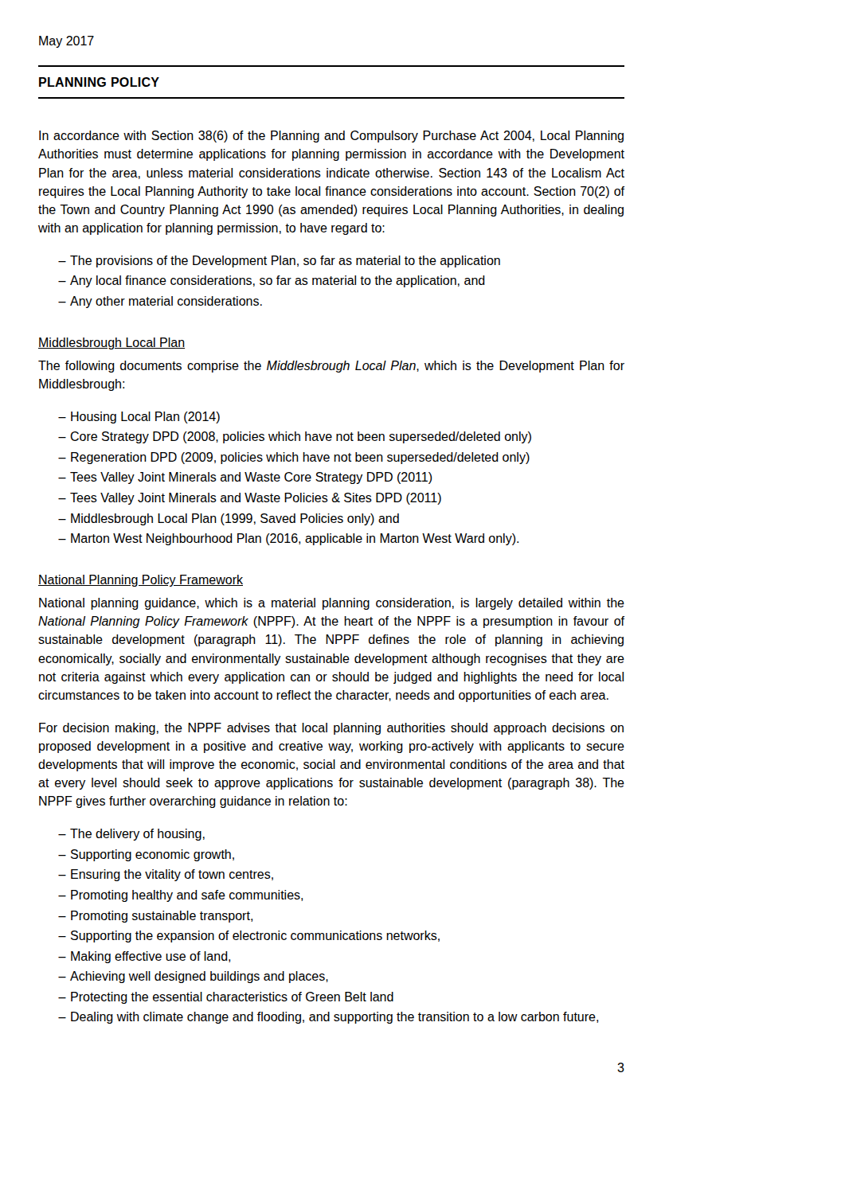May 2017
Planning Policy
In accordance with Section 38(6) of the Planning and Compulsory Purchase Act 2004, Local Planning Authorities must determine applications for planning permission in accordance with the Development Plan for the area, unless material considerations indicate otherwise. Section 143 of the Localism Act requires the Local Planning Authority to take local finance considerations into account. Section 70(2) of the Town and Country Planning Act 1990 (as amended) requires Local Planning Authorities, in dealing with an application for planning permission, to have regard to:
The provisions of the Development Plan, so far as material to the application
Any local finance considerations, so far as material to the application, and
Any other material considerations.
Middlesbrough Local Plan
The following documents comprise the Middlesbrough Local Plan, which is the Development Plan for Middlesbrough:
Housing Local Plan (2014)
Core Strategy DPD (2008, policies which have not been superseded/deleted only)
Regeneration DPD (2009, policies which have not been superseded/deleted only)
Tees Valley Joint Minerals and Waste Core Strategy DPD (2011)
Tees Valley Joint Minerals and Waste Policies & Sites DPD (2011)
Middlesbrough Local Plan (1999, Saved Policies only) and
Marton West Neighbourhood Plan (2016, applicable in Marton West Ward only).
National Planning Policy Framework
National planning guidance, which is a material planning consideration, is largely detailed within the National Planning Policy Framework (NPPF). At the heart of the NPPF is a presumption in favour of sustainable development (paragraph 11). The NPPF defines the role of planning in achieving economically, socially and environmentally sustainable development although recognises that they are not criteria against which every application can or should be judged and highlights the need for local circumstances to be taken into account to reflect the character, needs and opportunities of each area.
For decision making, the NPPF advises that local planning authorities should approach decisions on proposed development in a positive and creative way, working pro-actively with applicants to secure developments that will improve the economic, social and environmental conditions of the area and that at every level should seek to approve applications for sustainable development (paragraph 38). The NPPF gives further overarching guidance in relation to:
The delivery of housing,
Supporting economic growth,
Ensuring the vitality of town centres,
Promoting healthy and safe communities,
Promoting sustainable transport,
Supporting the expansion of electronic communications networks,
Making effective use of land,
Achieving well designed buildings and places,
Protecting the essential characteristics of Green Belt land
Dealing with climate change and flooding, and supporting the transition to a low carbon future,
3